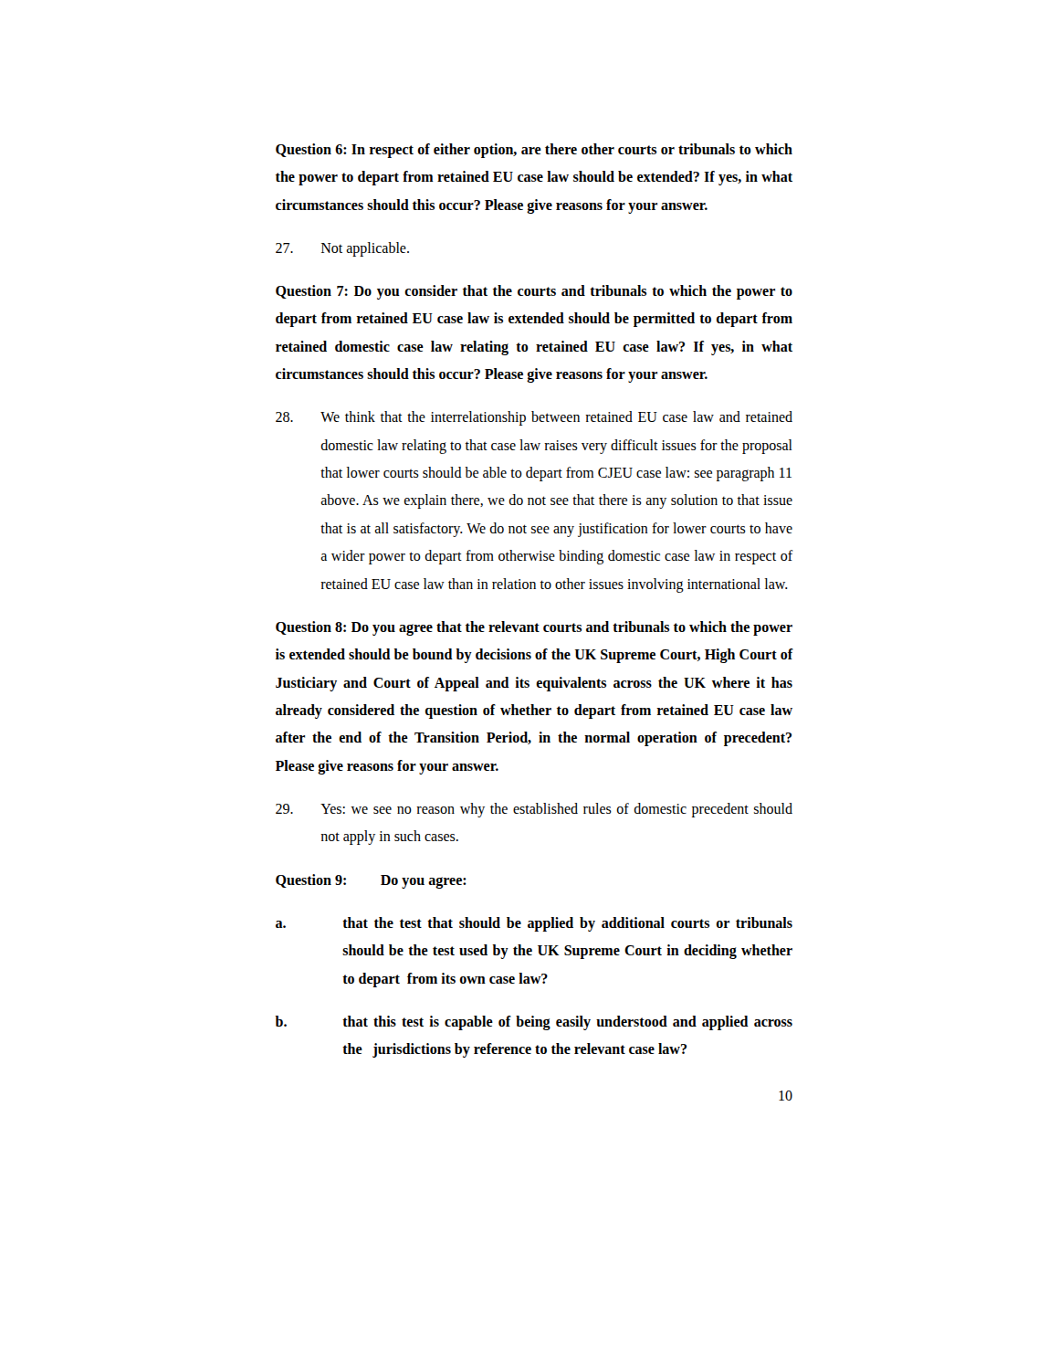Question 6: In respect of either option, are there other courts or tribunals to which the power to depart from retained EU case law should be extended? If yes, in what circumstances should this occur? Please give reasons for your answer.
27.
Not applicable.
Question 7: Do you consider that the courts and tribunals to which the power to depart from retained EU case law is extended should be permitted to depart from retained domestic case law relating to retained EU case law? If yes, in what circumstances should this occur? Please give reasons for your answer.
28.
We think that the interrelationship between retained EU case law and retained domestic law relating to that case law raises very difficult issues for the proposal that lower courts should be able to depart from CJEU case law: see paragraph 11 above. As we explain there, we do not see that there is any solution to that issue that is at all satisfactory. We do not see any justification for lower courts to have a wider power to depart from otherwise binding domestic case law in respect of retained EU case law than in relation to other issues involving international law.
Question 8: Do you agree that the relevant courts and tribunals to which the power is extended should be bound by decisions of the UK Supreme Court, High Court of Justiciary and Court of Appeal and its equivalents across the UK where it has already considered the question of whether to depart from retained EU case law after the end of the Transition Period, in the normal operation of precedent? Please give reasons for your answer.
29.
Yes: we see no reason why the established rules of domestic precedent should not apply in such cases.
Question 9: Do you agree:
a.
that the test that should be applied by additional courts or tribunals should be the test used by the UK Supreme Court in deciding whether to depart from its own case law?
b.
that this test is capable of being easily understood and applied across the jurisdictions by reference to the relevant case law?
10